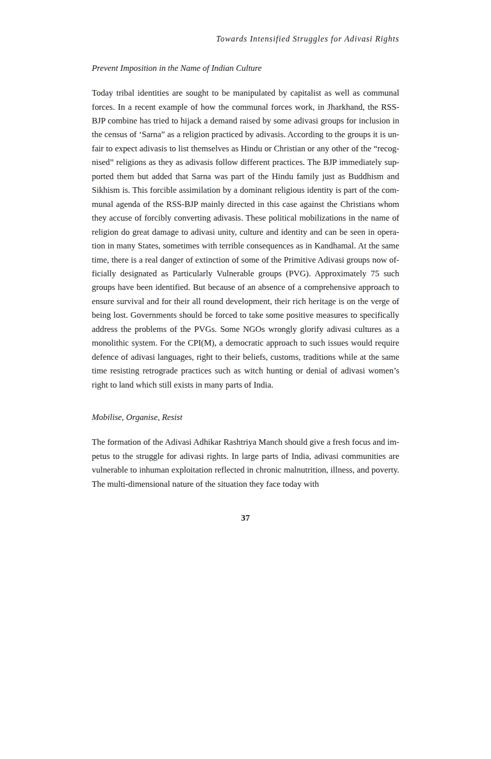Towards Intensified Struggles for Adivasi Rights
Prevent Imposition in the Name of Indian Culture
Today tribal identities are sought to be manipulated by capitalist as well as communal forces. In a recent example of how the communal forces work, in Jharkhand, the RSS-BJP combine has tried to hijack a demand raised by some adivasi groups for inclusion in the census of ‘Sarna” as a religion practiced by adivasis. According to the groups it is unfair to expect adivasis to list themselves as Hindu or Christian or any other of the “recognised” religions as they as adivasis follow different practices. The BJP immediately supported them but added that Sarna was part of the Hindu family just as Buddhism and Sikhism is. This forcible assimilation by a dominant religious identity is part of the communal agenda of the RSS-BJP mainly directed in this case against the Christians whom they accuse of forcibly converting adivasis. These political mobilizations in the name of religion do great damage to adivasi unity, culture and identity and can be seen in operation in many States, sometimes with terrible consequences as in Kandhamal. At the same time, there is a real danger of extinction of some of the Primitive Adivasi groups now officially designated as Particularly Vulnerable groups (PVG). Approximately 75 such groups have been identified. But because of an absence of a comprehensive approach to ensure survival and for their all round development, their rich heritage is on the verge of being lost. Governments should be forced to take some positive measures to specifically address the problems of the PVGs. Some NGOs wrongly glorify adivasi cultures as a monolithic system. For the CPI(M), a democratic approach to such issues would require defence of adivasi languages, right to their beliefs, customs, traditions while at the same time resisting retrograde practices such as witch hunting or denial of adivasi women’s right to land which still exists in many parts of India.
Mobilise, Organise, Resist
The formation of the Adivasi Adhikar Rashtriya Manch should give a fresh focus and impetus to the struggle for adivasi rights. In large parts of India, adivasi communities are vulnerable to inhuman exploitation reflected in chronic malnutrition, illness, and poverty. The multi-dimensional nature of the situation they face today with
37